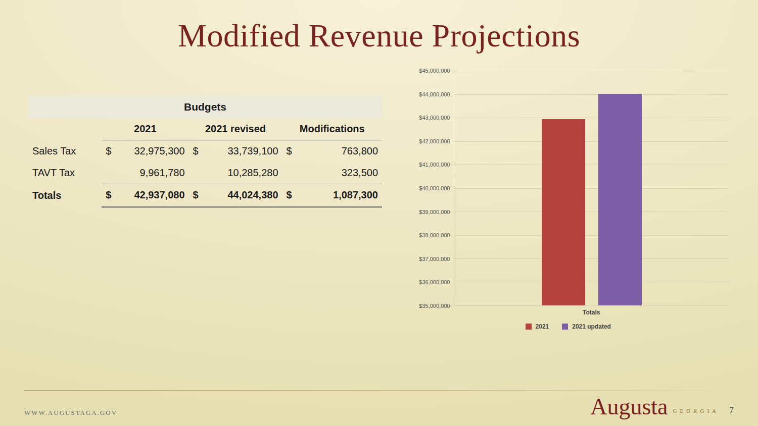Modified Revenue Projections
Budgets
| | 2021 | 2021 revised | Modifications |
| --- | --- | --- | --- |
| Sales Tax | $ | 32,975,300 | $ | 33,739,100 | $ | 763,800 |
| TAVT Tax | | 9,961,780 | | 10,285,280 | | 323,500 |
| Totals | $ | 42,937,080 | $ | 44,024,380 | $ | 1,087,300 |
$45,000,000 $44,000,000 $43,000,000 $42,000,000 $41,000,000 $40,000,000 $39,000,000 $38,000,000 $37,000,000 $36,000,000 $35,000,000
Totals
2021 2021 updated
WWW.AUGUSTAGA.GOV
Augusta
GEORGIA
7